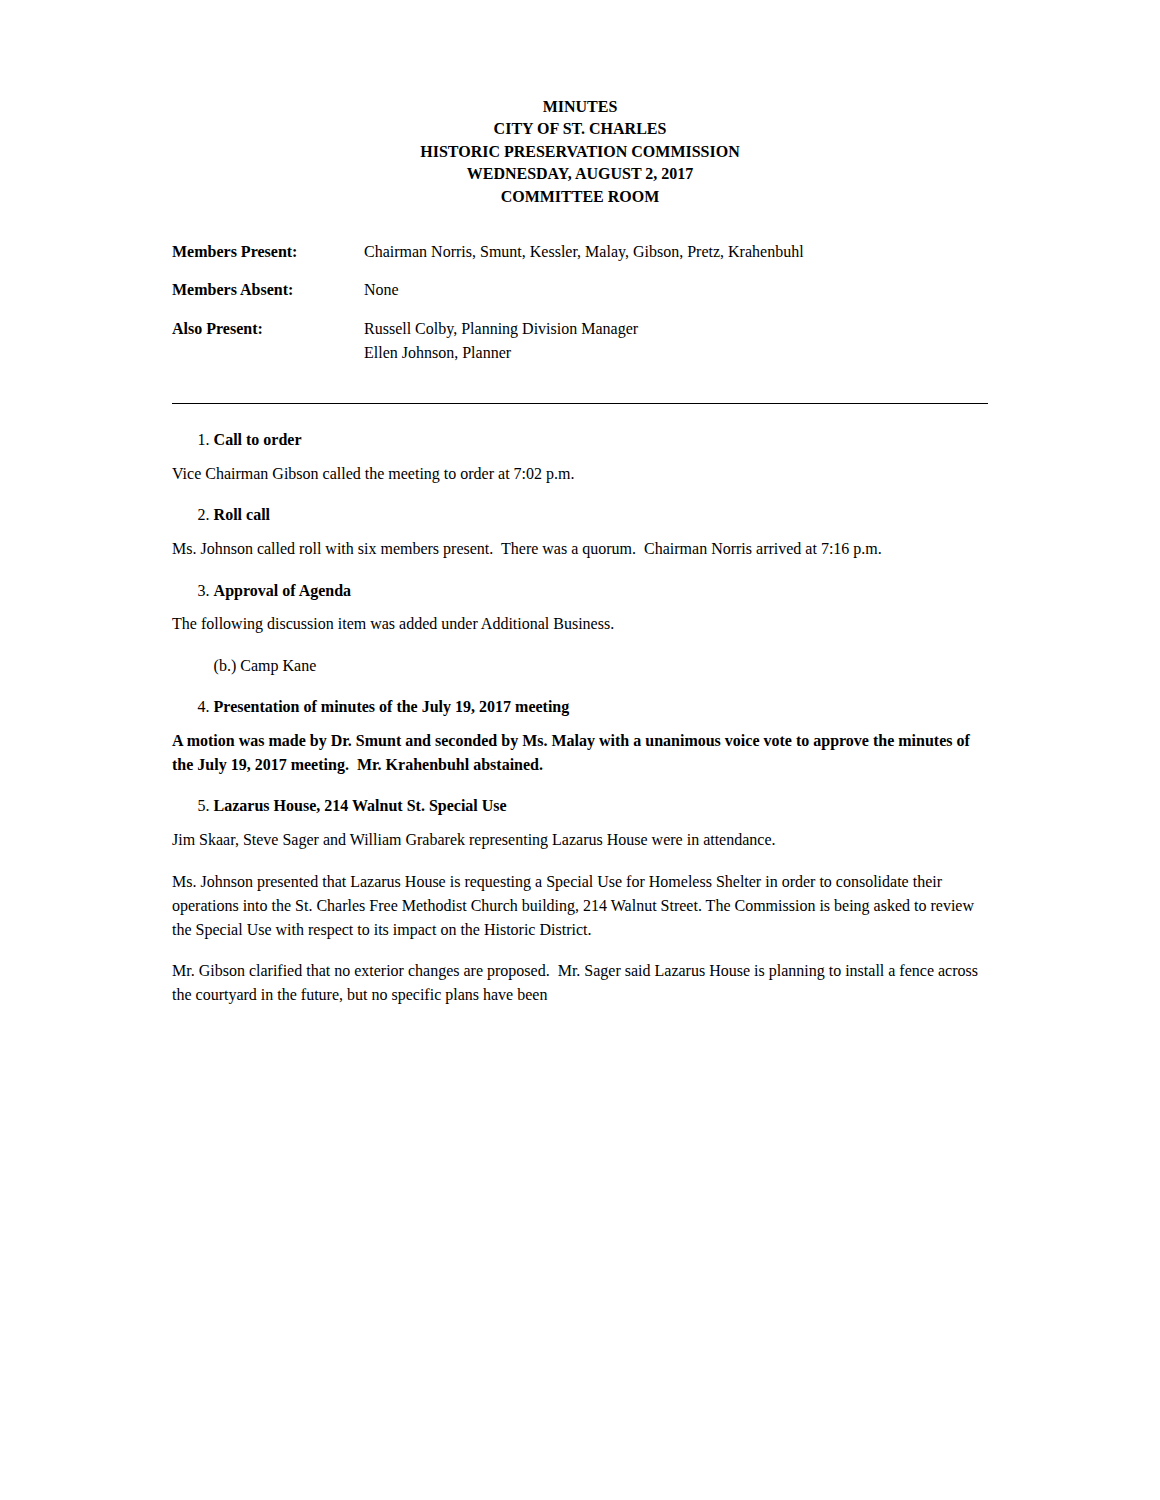MINUTES
CITY OF ST. CHARLES
HISTORIC PRESERVATION COMMISSION
WEDNESDAY, AUGUST 2, 2017
COMMITTEE ROOM
| Members Present: | Chairman Norris, Smunt, Kessler, Malay, Gibson, Pretz, Krahenbuhl |
| Members Absent: | None |
| Also Present: | Russell Colby, Planning Division Manager Ellen Johnson, Planner |
Call to order
Vice Chairman Gibson called the meeting to order at 7:02 p.m.
Roll call
Ms. Johnson called roll with six members present. There was a quorum. Chairman Norris arrived at 7:16 p.m.
Approval of Agenda
The following discussion item was added under Additional Business.
(b.) Camp Kane
Presentation of minutes of the July 19, 2017 meeting
A motion was made by Dr. Smunt and seconded by Ms. Malay with a unanimous voice vote to approve the minutes of the July 19, 2017 meeting. Mr. Krahenbuhl abstained.
Lazarus House, 214 Walnut St. Special Use
Jim Skaar, Steve Sager and William Grabarek representing Lazarus House were in attendance.
Ms. Johnson presented that Lazarus House is requesting a Special Use for Homeless Shelter in order to consolidate their operations into the St. Charles Free Methodist Church building, 214 Walnut Street. The Commission is being asked to review the Special Use with respect to its impact on the Historic District.
Mr. Gibson clarified that no exterior changes are proposed. Mr. Sager said Lazarus House is planning to install a fence across the courtyard in the future, but no specific plans have been